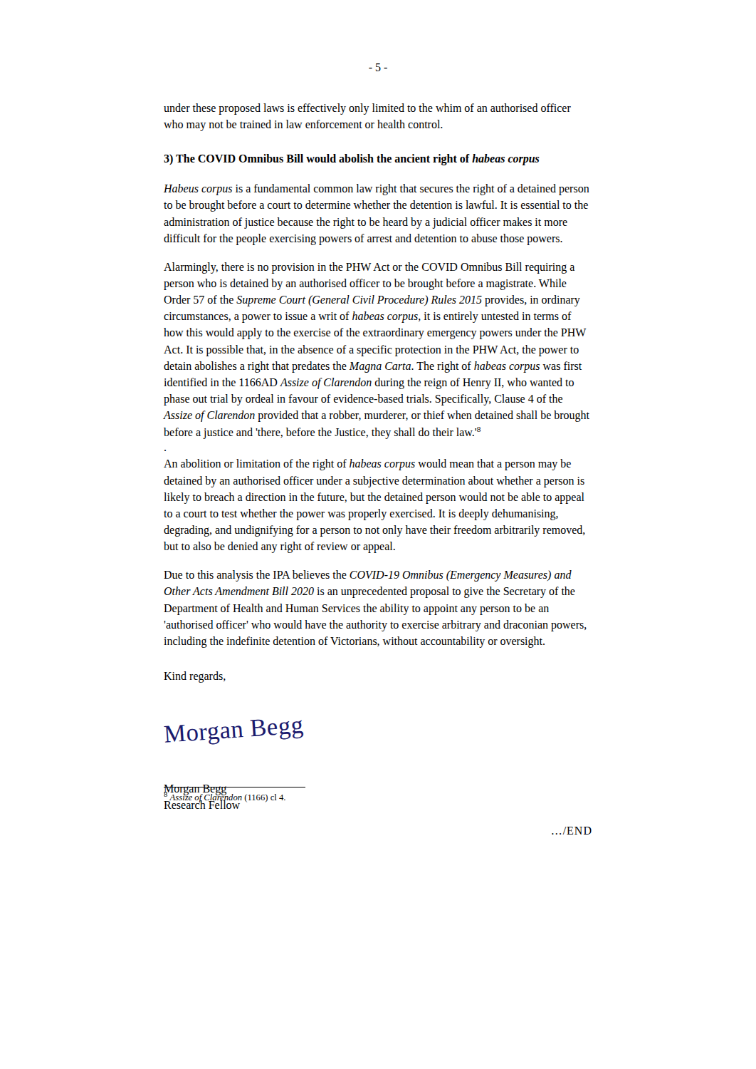- 5 -
under these proposed laws is effectively only limited to the whim of an authorised officer who may not be trained in law enforcement or health control.
3) The COVID Omnibus Bill would abolish the ancient right of habeas corpus
Habeus corpus is a fundamental common law right that secures the right of a detained person to be brought before a court to determine whether the detention is lawful. It is essential to the administration of justice because the right to be heard by a judicial officer makes it more difficult for the people exercising powers of arrest and detention to abuse those powers.
Alarmingly, there is no provision in the PHW Act or the COVID Omnibus Bill requiring a person who is detained by an authorised officer to be brought before a magistrate. While Order 57 of the Supreme Court (General Civil Procedure) Rules 2015 provides, in ordinary circumstances, a power to issue a writ of habeas corpus, it is entirely untested in terms of how this would apply to the exercise of the extraordinary emergency powers under the PHW Act. It is possible that, in the absence of a specific protection in the PHW Act, the power to detain abolishes a right that predates the Magna Carta. The right of habeas corpus was first identified in the 1166AD Assize of Clarendon during the reign of Henry II, who wanted to phase out trial by ordeal in favour of evidence-based trials. Specifically, Clause 4 of the Assize of Clarendon provided that a robber, murderer, or thief when detained shall be brought before a justice and 'there, before the Justice, they shall do their law.'8
.
An abolition or limitation of the right of habeas corpus would mean that a person may be detained by an authorised officer under a subjective determination about whether a person is likely to breach a direction in the future, but the detained person would not be able to appeal to a court to test whether the power was properly exercised. It is deeply dehumanising, degrading, and undignifying for a person to not only have their freedom arbitrarily removed, but to also be denied any right of review or appeal.
Due to this analysis the IPA believes the COVID-19 Omnibus (Emergency Measures) and Other Acts Amendment Bill 2020 is an unprecedented proposal to give the Secretary of the Department of Health and Human Services the ability to appoint any person to be an 'authorised officer' who would have the authority to exercise arbitrary and draconian powers, including the indefinite detention of Victorians, without accountability or oversight.
Kind regards,
Morgan Begg
Morgan Begg
Research Fellow
8 Assize of Clarendon (1166) cl 4.
…/END